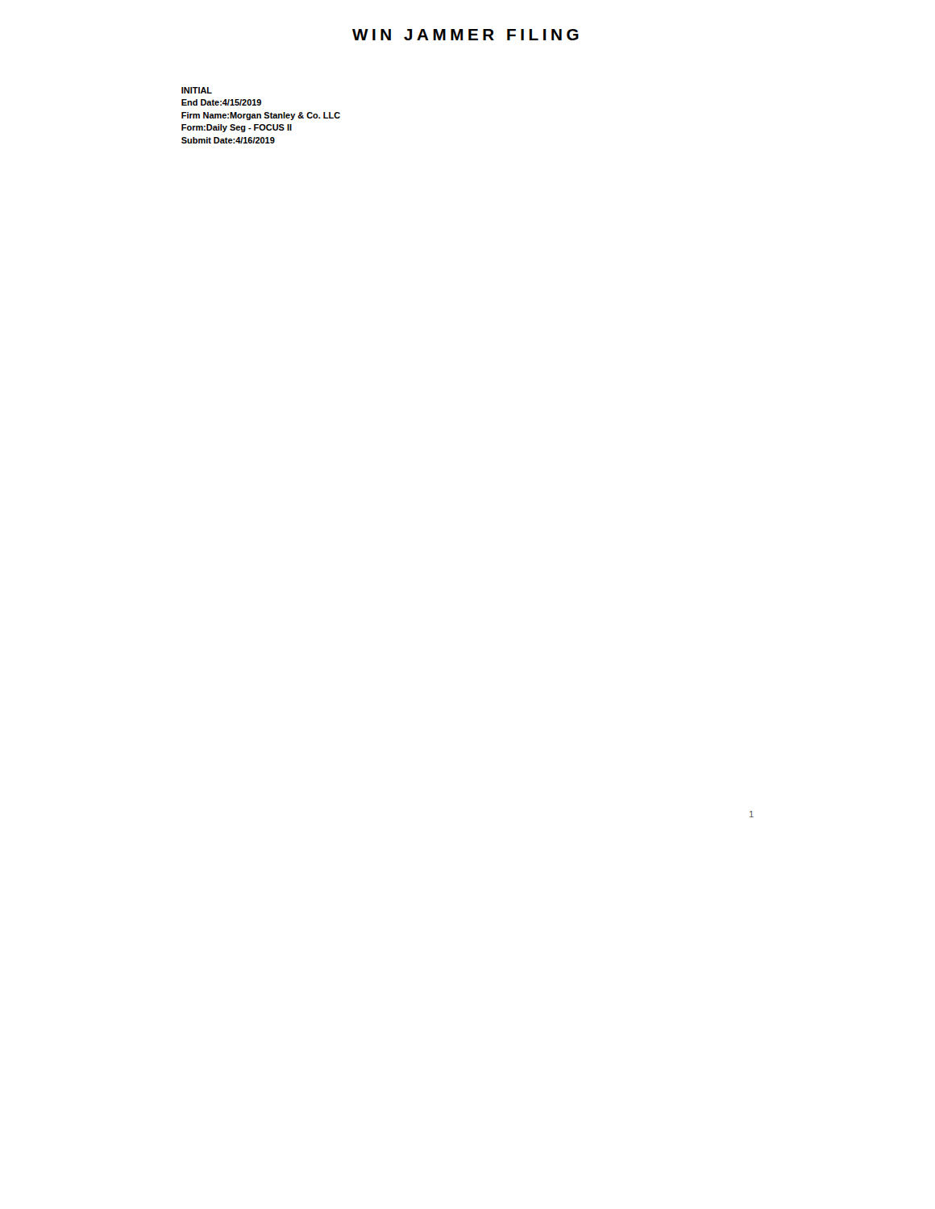WIN JAMMER FILING
INITIAL
End Date:4/15/2019
Firm Name:Morgan Stanley & Co. LLC
Form:Daily Seg - FOCUS II
Submit Date:4/16/2019
1